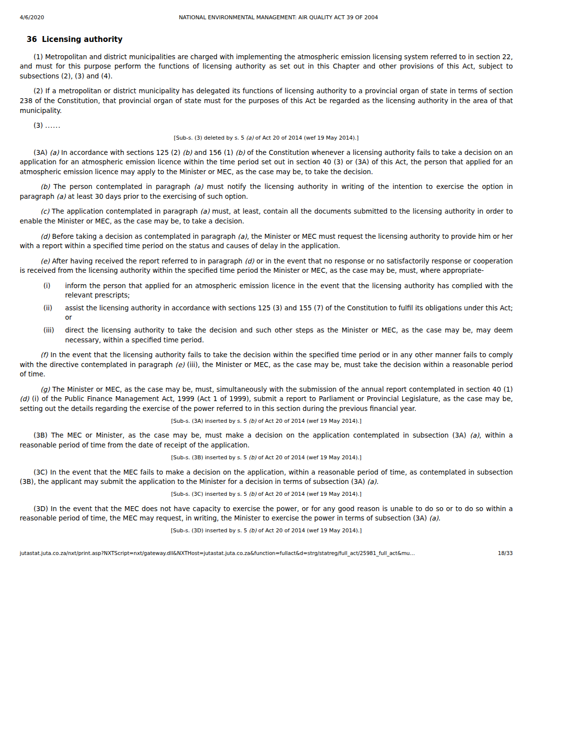4/6/2020 NATIONAL ENVIRONMENTAL MANAGEMENT: AIR QUALITY ACT 39 OF 2004
36 Licensing authority
(1) Metropolitan and district municipalities are charged with implementing the atmospheric emission licensing system referred to in section 22, and must for this purpose perform the functions of licensing authority as set out in this Chapter and other provisions of this Act, subject to subsections (2), (3) and (4).
(2) If a metropolitan or district municipality has delegated its functions of licensing authority to a provincial organ of state in terms of section 238 of the Constitution, that provincial organ of state must for the purposes of this Act be regarded as the licensing authority in the area of that municipality.
(3) ......
[Sub-s. (3) deleted by s. 5 (a) of Act 20 of 2014 (wef 19 May 2014).]
(3A) (a) In accordance with sections 125 (2) (b) and 156 (1) (b) of the Constitution whenever a licensing authority fails to take a decision on an application for an atmospheric emission licence within the time period set out in section 40 (3) or (3A) of this Act, the person that applied for an atmospheric emission licence may apply to the Minister or MEC, as the case may be, to take the decision.
(b) The person contemplated in paragraph (a) must notify the licensing authority in writing of the intention to exercise the option in paragraph (a) at least 30 days prior to the exercising of such option.
(c) The application contemplated in paragraph (a) must, at least, contain all the documents submitted to the licensing authority in order to enable the Minister or MEC, as the case may be, to take a decision.
(d) Before taking a decision as contemplated in paragraph (a), the Minister or MEC must request the licensing authority to provide him or her with a report within a specified time period on the status and causes of delay in the application.
(e) After having received the report referred to in paragraph (d) or in the event that no response or no satisfactorily response or cooperation is received from the licensing authority within the specified time period the Minister or MEC, as the case may be, must, where appropriate-
(i) inform the person that applied for an atmospheric emission licence in the event that the licensing authority has complied with the relevant prescripts;
(ii) assist the licensing authority in accordance with sections 125 (3) and 155 (7) of the Constitution to fulfil its obligations under this Act; or
(iii) direct the licensing authority to take the decision and such other steps as the Minister or MEC, as the case may be, may deem necessary, within a specified time period.
(f) In the event that the licensing authority fails to take the decision within the specified time period or in any other manner fails to comply with the directive contemplated in paragraph (e) (iii), the Minister or MEC, as the case may be, must take the decision within a reasonable period of time.
(g) The Minister or MEC, as the case may be, must, simultaneously with the submission of the annual report contemplated in section 40 (1) (d) (i) of the Public Finance Management Act, 1999 (Act 1 of 1999), submit a report to Parliament or Provincial Legislature, as the case may be, setting out the details regarding the exercise of the power referred to in this section during the previous financial year.
[Sub-s. (3A) inserted by s. 5 (b) of Act 20 of 2014 (wef 19 May 2014).]
(3B) The MEC or Minister, as the case may be, must make a decision on the application contemplated in subsection (3A) (a), within a reasonable period of time from the date of receipt of the application.
[Sub-s. (3B) inserted by s. 5 (b) of Act 20 of 2014 (wef 19 May 2014).]
(3C) In the event that the MEC fails to make a decision on the application, within a reasonable period of time, as contemplated in subsection (3B), the applicant may submit the application to the Minister for a decision in terms of subsection (3A) (a).
[Sub-s. (3C) inserted by s. 5 (b) of Act 20 of 2014 (wef 19 May 2014).]
(3D) In the event that the MEC does not have capacity to exercise the power, or for any good reason is unable to do so or to do so within a reasonable period of time, the MEC may request, in writing, the Minister to exercise the power in terms of subsection (3A) (a).
[Sub-s. (3D) inserted by s. 5 (b) of Act 20 of 2014 (wef 19 May 2014).]
jutastat.juta.co.za/nxt/print.asp?NXTScript=nxt/gateway.dll&NXTHost=jutastat.juta.co.za&function=fullact&d=strg/statreg/full_act/25981_full_act&mu… 18/33